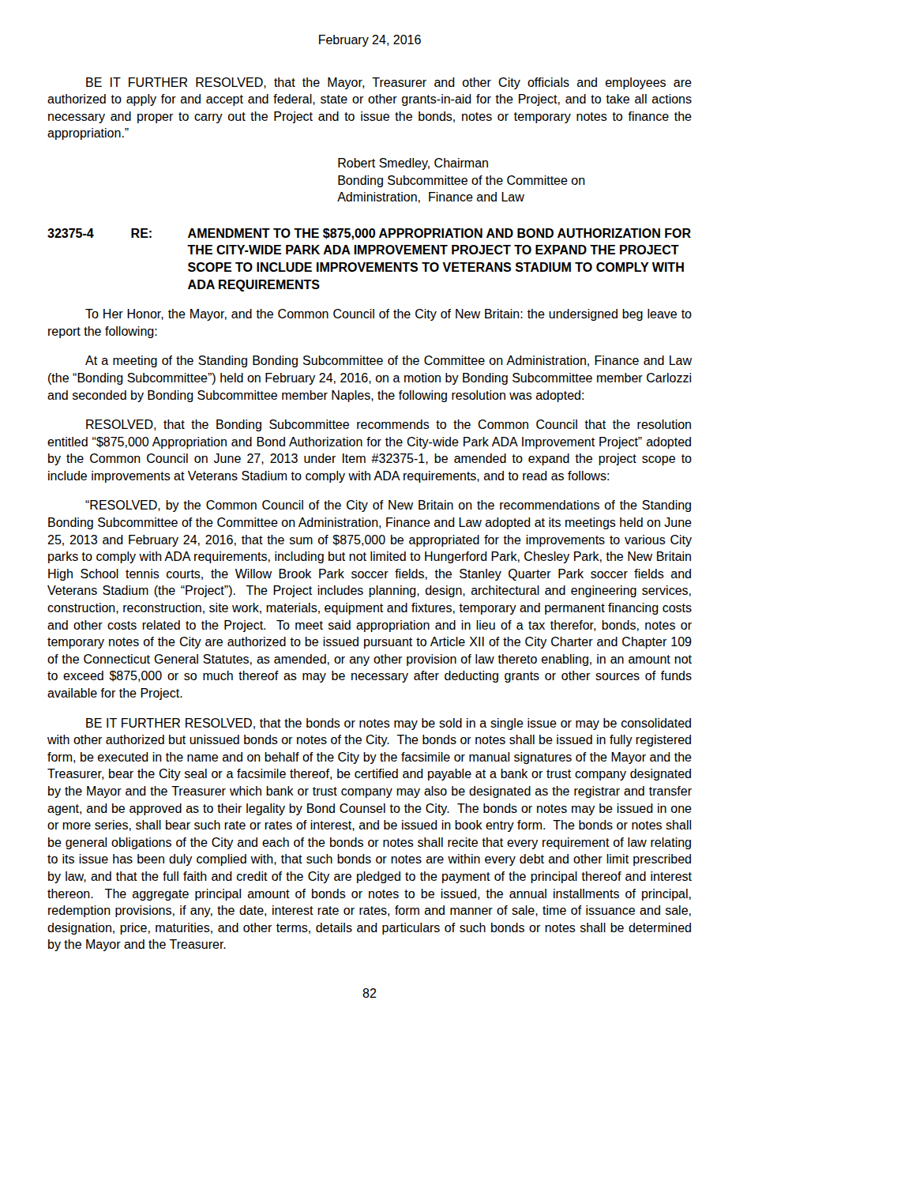February 24, 2016
BE IT FURTHER RESOLVED, that the Mayor, Treasurer and other City officials and employees are authorized to apply for and accept and federal, state or other grants-in-aid for the Project, and to take all actions necessary and proper to carry out the Project and to issue the bonds, notes or temporary notes to finance the appropriation.”
Robert Smedley, Chairman
Bonding Subcommittee of the Committee on
Administration, Finance and Law
| 32375-4 | RE: | AMENDMENT TO THE $875,000 APPROPRIATION AND BOND AUTHORIZATION FOR THE CITY-WIDE PARK ADA IMPROVEMENT PROJECT TO EXPAND THE PROJECT SCOPE TO INCLUDE IMPROVEMENTS TO VETERANS STADIUM TO COMPLY WITH ADA REQUIREMENTS |
To Her Honor, the Mayor, and the Common Council of the City of New Britain: the undersigned beg leave to report the following:
At a meeting of the Standing Bonding Subcommittee of the Committee on Administration, Finance and Law (the “Bonding Subcommittee”) held on February 24, 2016, on a motion by Bonding Subcommittee member Carlozzi and seconded by Bonding Subcommittee member Naples, the following resolution was adopted:
RESOLVED, that the Bonding Subcommittee recommends to the Common Council that the resolution entitled “$875,000 Appropriation and Bond Authorization for the City-wide Park ADA Improvement Project” adopted by the Common Council on June 27, 2013 under Item #32375-1, be amended to expand the project scope to include improvements at Veterans Stadium to comply with ADA requirements, and to read as follows:
“RESOLVED, by the Common Council of the City of New Britain on the recommendations of the Standing Bonding Subcommittee of the Committee on Administration, Finance and Law adopted at its meetings held on June 25, 2013 and February 24, 2016, that the sum of $875,000 be appropriated for the improvements to various City parks to comply with ADA requirements, including but not limited to Hungerford Park, Chesley Park, the New Britain High School tennis courts, the Willow Brook Park soccer fields, the Stanley Quarter Park soccer fields and Veterans Stadium (the “Project”). The Project includes planning, design, architectural and engineering services, construction, reconstruction, site work, materials, equipment and fixtures, temporary and permanent financing costs and other costs related to the Project. To meet said appropriation and in lieu of a tax therefor, bonds, notes or temporary notes of the City are authorized to be issued pursuant to Article XII of the City Charter and Chapter 109 of the Connecticut General Statutes, as amended, or any other provision of law thereto enabling, in an amount not to exceed $875,000 or so much thereof as may be necessary after deducting grants or other sources of funds available for the Project.
BE IT FURTHER RESOLVED, that the bonds or notes may be sold in a single issue or may be consolidated with other authorized but unissued bonds or notes of the City. The bonds or notes shall be issued in fully registered form, be executed in the name and on behalf of the City by the facsimile or manual signatures of the Mayor and the Treasurer, bear the City seal or a facsimile thereof, be certified and payable at a bank or trust company designated by the Mayor and the Treasurer which bank or trust company may also be designated as the registrar and transfer agent, and be approved as to their legality by Bond Counsel to the City. The bonds or notes may be issued in one or more series, shall bear such rate or rates of interest, and be issued in book entry form. The bonds or notes shall be general obligations of the City and each of the bonds or notes shall recite that every requirement of law relating to its issue has been duly complied with, that such bonds or notes are within every debt and other limit prescribed by law, and that the full faith and credit of the City are pledged to the payment of the principal thereof and interest thereon. The aggregate principal amount of bonds or notes to be issued, the annual installments of principal, redemption provisions, if any, the date, interest rate or rates, form and manner of sale, time of issuance and sale, designation, price, maturities, and other terms, details and particulars of such bonds or notes shall be determined by the Mayor and the Treasurer.
82